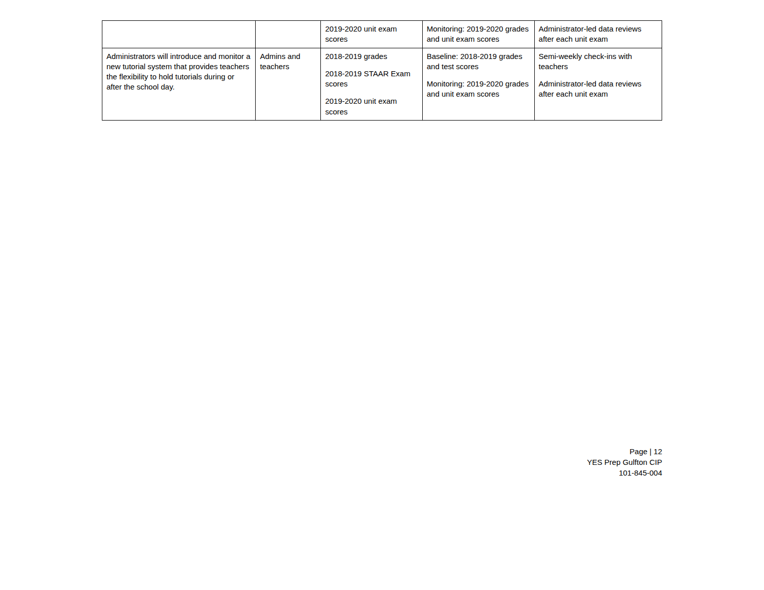| | | 2019-2020 unit exam scores | Monitoring: 2019-2020 grades and unit exam scores | Administrator-led data reviews after each unit exam |
| Administrators will introduce and monitor a new tutorial system that provides teachers the flexibility to hold tutorials during or after the school day. | Admins and teachers | 2018-2019 grades 2018-2019 STAAR Exam scores 2019-2020 unit exam scores | Baseline: 2018-2019 grades and test scores Monitoring: 2019-2020 grades and unit exam scores | Semi-weekly check-ins with teachers Administrator-led data reviews after each unit exam |
Page | 12
YES Prep Gulfton CIP
101-845-004